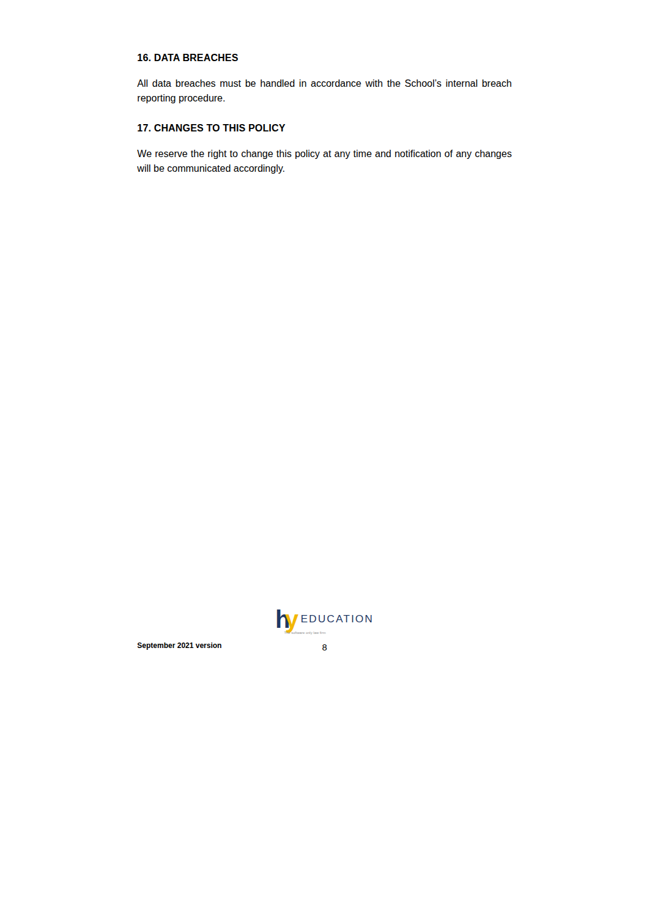16. DATA BREACHES
All data breaches must be handled in accordance with the School’s internal breach reporting procedure.
17. CHANGES TO THIS POLICY
We reserve the right to change this policy at any time and notification of any changes will be communicated accordingly.
hyEDUCATION The software only law firm
September 2021 version
8